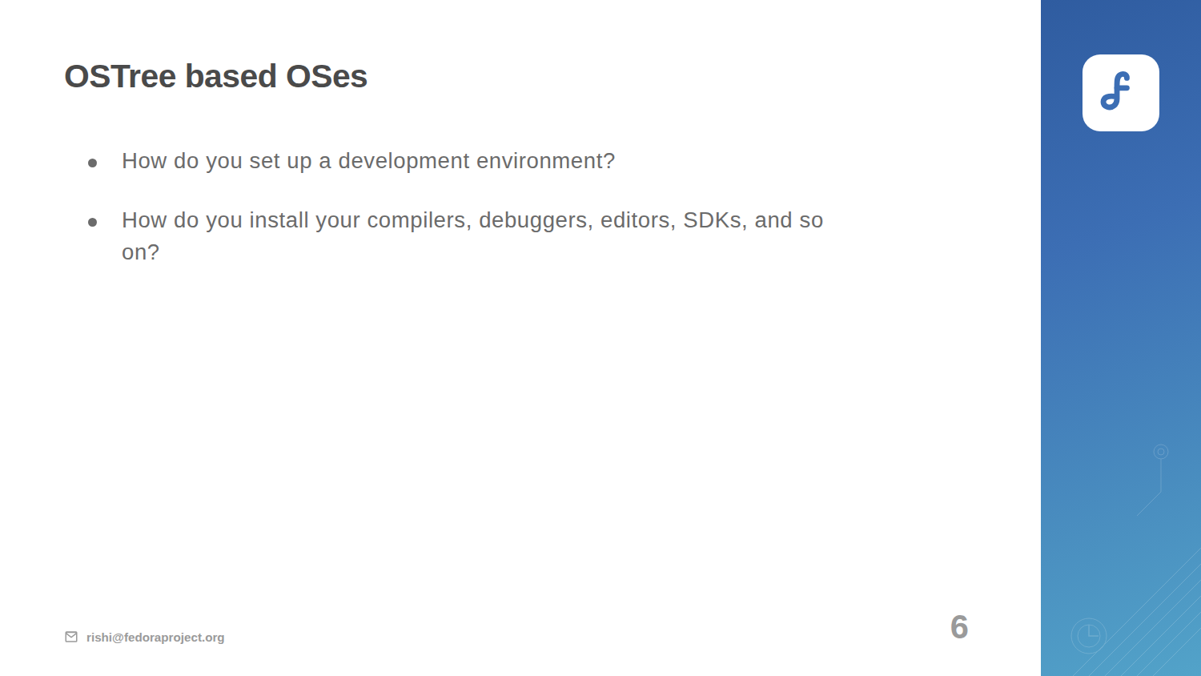OSTree based OSes
How do you set up a development environment?
How do you install your compilers, debuggers, editors, SDKs, and so on?
rishi@fedoraproject.org
6